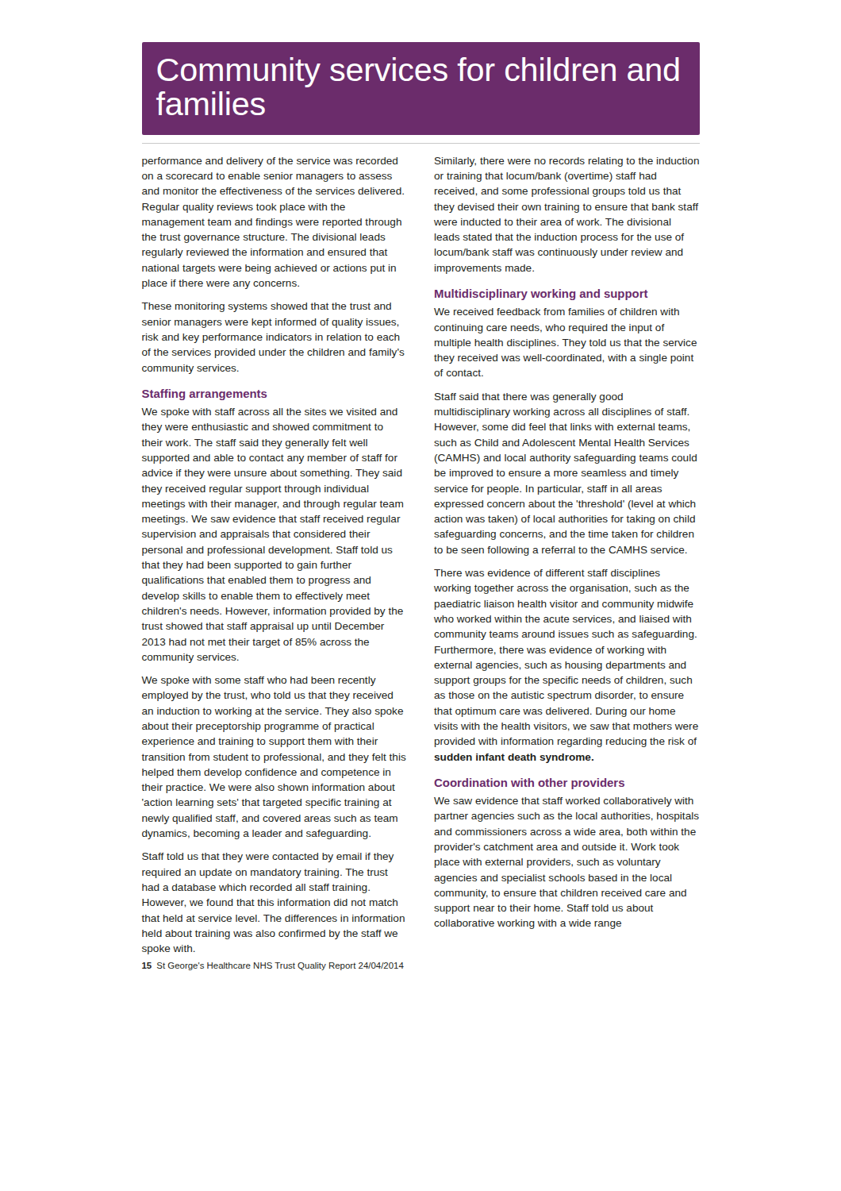Community services for children and families
performance and delivery of the service was recorded on a scorecard to enable senior managers to assess and monitor the effectiveness of the services delivered. Regular quality reviews took place with the management team and findings were reported through the trust governance structure. The divisional leads regularly reviewed the information and ensured that national targets were being achieved or actions put in place if there were any concerns.
These monitoring systems showed that the trust and senior managers were kept informed of quality issues, risk and key performance indicators in relation to each of the services provided under the children and family's community services.
Staffing arrangements
We spoke with staff across all the sites we visited and they were enthusiastic and showed commitment to their work. The staff said they generally felt well supported and able to contact any member of staff for advice if they were unsure about something. They said they received regular support through individual meetings with their manager, and through regular team meetings. We saw evidence that staff received regular supervision and appraisals that considered their personal and professional development. Staff told us that they had been supported to gain further qualifications that enabled them to progress and develop skills to enable them to effectively meet children's needs. However, information provided by the trust showed that staff appraisal up until December 2013 had not met their target of 85% across the community services.
We spoke with some staff who had been recently employed by the trust, who told us that they received an induction to working at the service. They also spoke about their preceptorship programme of practical experience and training to support them with their transition from student to professional, and they felt this helped them develop confidence and competence in their practice. We were also shown information about 'action learning sets' that targeted specific training at newly qualified staff, and covered areas such as team dynamics, becoming a leader and safeguarding.
Staff told us that they were contacted by email if they required an update on mandatory training. The trust had a database which recorded all staff training. However, we found that this information did not match that held at service level. The differences in information held about training was also confirmed by the staff we spoke with.
Similarly, there were no records relating to the induction or training that locum/bank (overtime) staff had received, and some professional groups told us that they devised their own training to ensure that bank staff were inducted to their area of work. The divisional leads stated that the induction process for the use of locum/bank staff was continuously under review and improvements made.
Multidisciplinary working and support
We received feedback from families of children with continuing care needs, who required the input of multiple health disciplines. They told us that the service they received was well-coordinated, with a single point of contact.
Staff said that there was generally good multidisciplinary working across all disciplines of staff. However, some did feel that links with external teams, such as Child and Adolescent Mental Health Services (CAMHS) and local authority safeguarding teams could be improved to ensure a more seamless and timely service for people. In particular, staff in all areas expressed concern about the 'threshold' (level at which action was taken) of local authorities for taking on child safeguarding concerns, and the time taken for children to be seen following a referral to the CAMHS service.
There was evidence of different staff disciplines working together across the organisation, such as the paediatric liaison health visitor and community midwife who worked within the acute services, and liaised with community teams around issues such as safeguarding. Furthermore, there was evidence of working with external agencies, such as housing departments and support groups for the specific needs of children, such as those on the autistic spectrum disorder, to ensure that optimum care was delivered. During our home visits with the health visitors, we saw that mothers were provided with information regarding reducing the risk of sudden infant death syndrome.
Coordination with other providers
We saw evidence that staff worked collaboratively with partner agencies such as the local authorities, hospitals and commissioners across a wide area, both within the provider's catchment area and outside it. Work took place with external providers, such as voluntary agencies and specialist schools based in the local community, to ensure that children received care and support near to their home. Staff told us about collaborative working with a wide range
15 St George's Healthcare NHS Trust Quality Report 24/04/2014